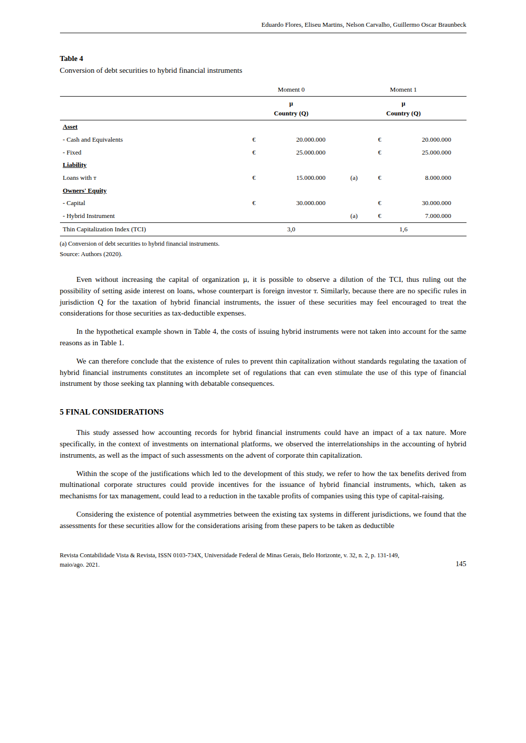Eduardo Flores, Eliseu Martins, Nelson Carvalho, Guillermo Oscar Braunbeck
Table 4
Conversion of debt securities to hybrid financial instruments
| | Moment 0 | Moment 1 |
| --- | --- | --- |
| | µ Country (Q) | µ Country (Q) |
| Asset | | | | | | | |
| - Cash and Equivalents | € | 20.000.000 | | | € | 20.000.000 | |
| - Fixed | € | 25.000.000 | | | € | 25.000.000 | |
| Liability | | | | | | | |
| Loans with т | € | 15.000.000 | | (a) | € | 8.000.000 | |
| Owners' Equity | | | | | | | |
| - Capital | € | 30.000.000 | | | € | 30.000.000 | |
| - Hybrid Instrument | | | | (a) | € | 7.000.000 | |
| Thin Capitalization Index (TCI) | 3,0 | 1,6 |
(a) Conversion of debt securities to hybrid financial instruments.
Source: Authors (2020).
Even without increasing the capital of organization µ, it is possible to observe a dilution of the TCI, thus ruling out the possibility of setting aside interest on loans, whose counterpart is foreign investor т. Similarly, because there are no specific rules in jurisdiction Q for the taxation of hybrid financial instruments, the issuer of these securities may feel encouraged to treat the considerations for those securities as tax-deductible expenses.
In the hypothetical example shown in Table 4, the costs of issuing hybrid instruments were not taken into account for the same reasons as in Table 1.
We can therefore conclude that the existence of rules to prevent thin capitalization without standards regulating the taxation of hybrid financial instruments constitutes an incomplete set of regulations that can even stimulate the use of this type of financial instrument by those seeking tax planning with debatable consequences.
5 FINAL CONSIDERATIONS
This study assessed how accounting records for hybrid financial instruments could have an impact of a tax nature. More specifically, in the context of investments on international platforms, we observed the interrelationships in the accounting of hybrid instruments, as well as the impact of such assessments on the advent of corporate thin capitalization.
Within the scope of the justifications which led to the development of this study, we refer to how the tax benefits derived from multinational corporate structures could provide incentives for the issuance of hybrid financial instruments, which, taken as mechanisms for tax management, could lead to a reduction in the taxable profits of companies using this type of capital-raising.
Considering the existence of potential asymmetries between the existing tax systems in different jurisdictions, we found that the assessments for these securities allow for the considerations arising from these papers to be taken as deductible
Revista Contabilidade Vista & Revista, ISSN 0103-734X, Universidade Federal de Minas Gerais, Belo Horizonte, v. 32, n. 2, p. 131-149, maio/ago. 2021.
145